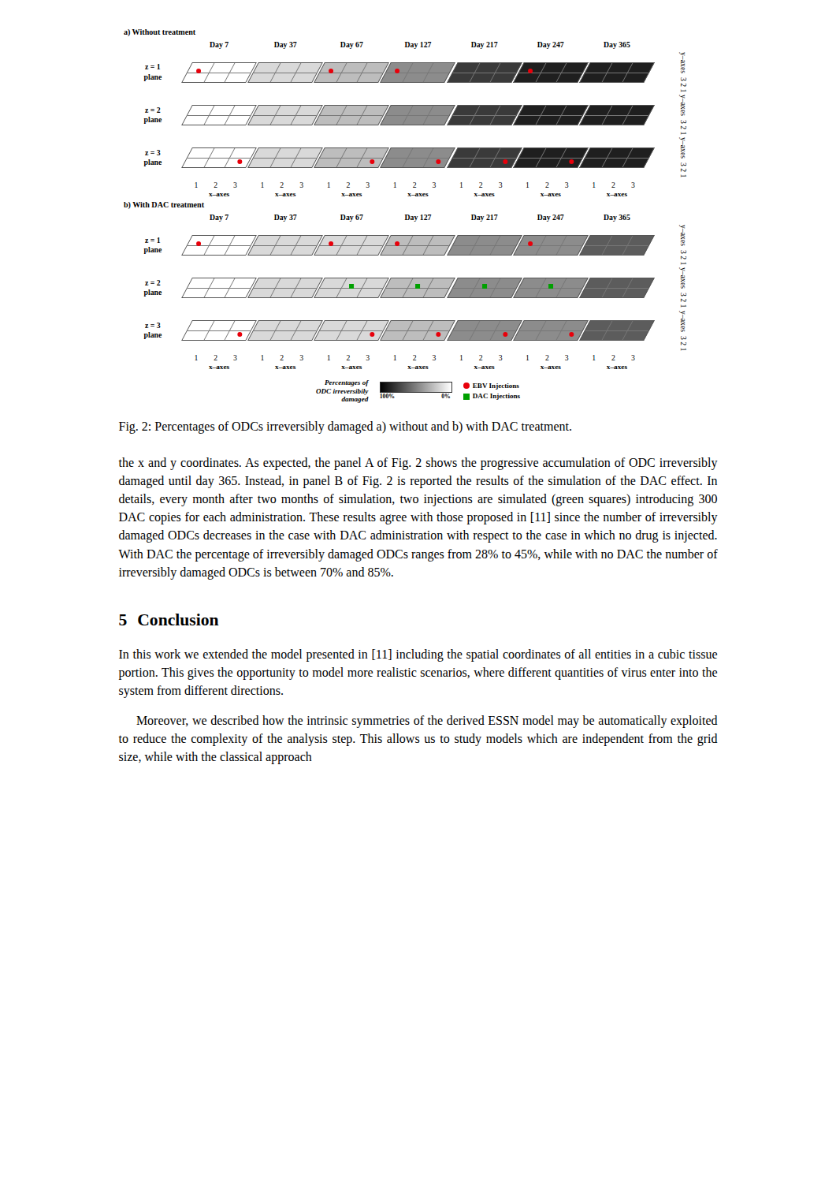a) Without treatment
| | Day 7 | Day 37 | Day 67 | Day 127 | Day 217 | Day 247 | Day 365 | |
| --- | --- | --- | --- | --- | --- | --- | --- | --- |
| z = 1 plane | | | | | | | | y–axes 3 2 1 |
| z = 2 plane | | | | | | | | y–axes 3 2 1 |
| z = 3 plane | | | | | | | | y–axes 3 2 1 |
| | 1 2 3 x–axes | 1 2 3 x–axes | 1 2 3 x–axes | 1 2 3 x–axes | 1 2 3 x–axes | 1 2 3 x–axes | 1 2 3 x–axes | |
b) With DAC treatment
| | Day 7 | Day 37 | Day 67 | Day 127 | Day 217 | Day 247 | Day 365 | |
| --- | --- | --- | --- | --- | --- | --- | --- | --- |
| z = 1 plane | | | | | | | | y–axes 3 2 1 |
| z = 2 plane | | | | | | | | y–axes 3 2 1 |
| z = 3 plane | | | | | | | | y–axes 3 2 1 |
| | 1 2 3 x–axes | 1 2 3 x–axes | 1 2 3 x–axes | 1 2 3 x–axes | 1 2 3 x–axes | 1 2 3 x–axes | 1 2 3 x–axes | |
Percentages of
ODC irreversibily
damaged
100% 0%
EBV Injections
DAC Injections
Fig. 2: Percentages of ODCs irreversibly damaged a) without and b) with DAC treatment.
the x and y coordinates. As expected, the panel A of Fig. 2 shows the progressive accumulation of ODC irreversibly damaged until day 365. Instead, in panel B of Fig. 2 is reported the results of the simulation of the DAC effect. In details, every month after two months of simulation, two injections are simulated (green squares) introducing 300 DAC copies for each administration. These results agree with those proposed in [11] since the number of irreversibly damaged ODCs decreases in the case with DAC administration with respect to the case in which no drug is injected. With DAC the percentage of irreversibly damaged ODCs ranges from 28% to 45%, while with no DAC the number of irreversibly damaged ODCs is between 70% and 85%.
5 Conclusion
In this work we extended the model presented in [11] including the spatial coordinates of all entities in a cubic tissue portion. This gives the opportunity to model more realistic scenarios, where different quantities of virus enter into the system from different directions.
Moreover, we described how the intrinsic symmetries of the derived ESSN model may be automatically exploited to reduce the complexity of the analysis step. This allows us to study models which are independent from the grid size, while with the classical approach